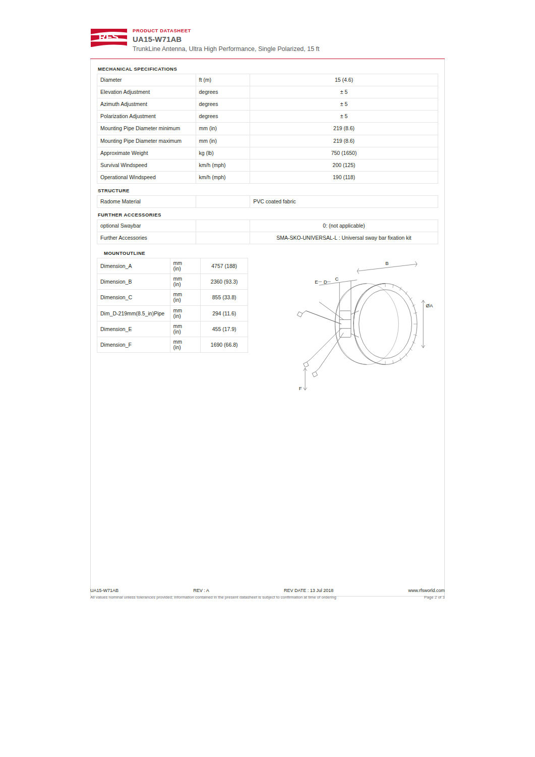RFS
PRODUCT DATASHEET
UA15-W71AB
TrunkLine Antenna, Ultra High Performance, Single Polarized, 15 ft
Mechanical Specifications
| Diameter | ft (m) | 15 (4.6) |
| Elevation Adjustment | degrees | ± 5 |
| Azimuth Adjustment | degrees | ± 5 |
| Polarization Adjustment | degrees | ± 5 |
| Mounting Pipe Diameter minimum | mm (in) | 219 (8.6) |
| Mounting Pipe Diameter maximum | mm (in) | 219 (8.6) |
| Approximate Weight | kg (lb) | 750 (1650) |
| Survival Windspeed | km/h (mph) | 200 (125) |
| Operational Windspeed | km/h (mph) | 190 (118) |
Structure
| Radome Material | | PVC coated fabric |
Further Accessories
| optional Swaybar | | 0: (not applicable) |
| Further Accessories | | SMA-SKO-UNIVERSAL-L : Universal sway bar fixation kit |
MOUNTOUTLINE
| Dimension_A | mm (in) | 4757 (188) |
| Dimension_B | mm (in) | 2360 (93.3) |
| Dimension_C | mm (in) | 855 (33.8) |
| Dim_D-219mm(8.5_in)Pipe | mm (in) | 294 (11.6) |
| Dimension_E | mm (in) | 455 (17.9) |
| Dimension_F | mm (in) | 1690 (66.8) |
B E D C ØA F
UA15-W71AB REV : A REV DATE : 13 Jul 2018 www.rfsworld.com
All values nominal unless tolerances provided; information contained in the present datasheet is subject to confirmation at time of ordering
Page 2 of 3